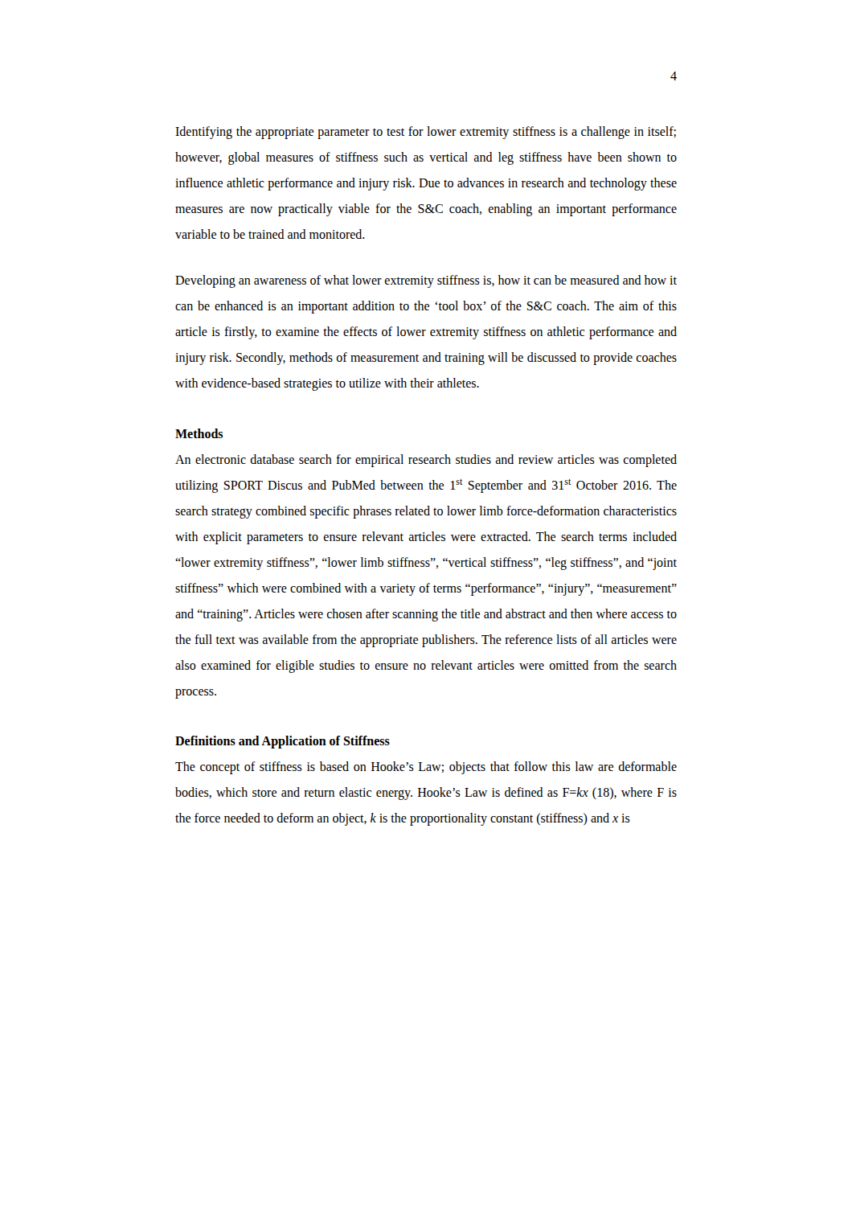4
Identifying the appropriate parameter to test for lower extremity stiffness is a challenge in itself; however, global measures of stiffness such as vertical and leg stiffness have been shown to influence athletic performance and injury risk. Due to advances in research and technology these measures are now practically viable for the S&C coach, enabling an important performance variable to be trained and monitored.
Developing an awareness of what lower extremity stiffness is, how it can be measured and how it can be enhanced is an important addition to the ‘tool box’ of the S&C coach. The aim of this article is firstly, to examine the effects of lower extremity stiffness on athletic performance and injury risk. Secondly, methods of measurement and training will be discussed to provide coaches with evidence-based strategies to utilize with their athletes.
Methods
An electronic database search for empirical research studies and review articles was completed utilizing SPORT Discus and PubMed between the 1st September and 31st October 2016. The search strategy combined specific phrases related to lower limb force-deformation characteristics with explicit parameters to ensure relevant articles were extracted. The search terms included “lower extremity stiffness”, “lower limb stiffness”, “vertical stiffness”, “leg stiffness”, and “joint stiffness” which were combined with a variety of terms “performance”, “injury”, “measurement” and “training”. Articles were chosen after scanning the title and abstract and then where access to the full text was available from the appropriate publishers. The reference lists of all articles were also examined for eligible studies to ensure no relevant articles were omitted from the search process.
Definitions and Application of Stiffness
The concept of stiffness is based on Hooke’s Law; objects that follow this law are deformable bodies, which store and return elastic energy. Hooke’s Law is defined as F=kx (18), where F is the force needed to deform an object, k is the proportionality constant (stiffness) and x is